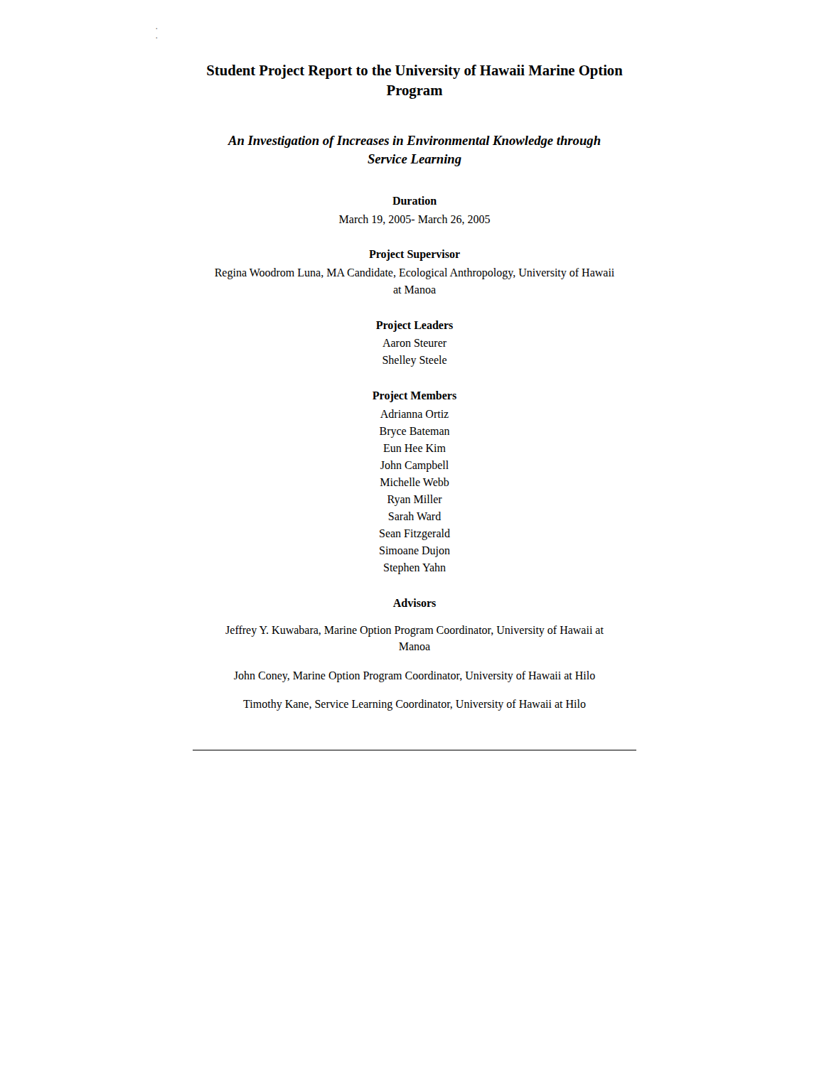·
·
Student Project Report to the University of Hawaii Marine Option
Program
An Investigation of Increases in Environmental Knowledge through
Service Learning
Duration
March 19, 2005- March 26, 2005
Project Supervisor
Regina Woodrom Luna, MA Candidate, Ecological Anthropology, University of Hawaii
at Manoa
Project Leaders
Aaron Steurer
Shelley Steele
Project Members
Adrianna Ortiz
Bryce Bateman
Eun Hee Kim
John Campbell
Michelle Webb
Ryan Miller
Sarah Ward
Sean Fitzgerald
Simoane Dujon
Stephen Yahn
Advisors
Jeffrey Y. Kuwabara, Marine Option Program Coordinator, University of Hawaii at
Manoa
John Coney, Marine Option Program Coordinator, University of Hawaii at Hilo
Timothy Kane, Service Learning Coordinator, University of Hawaii at Hilo